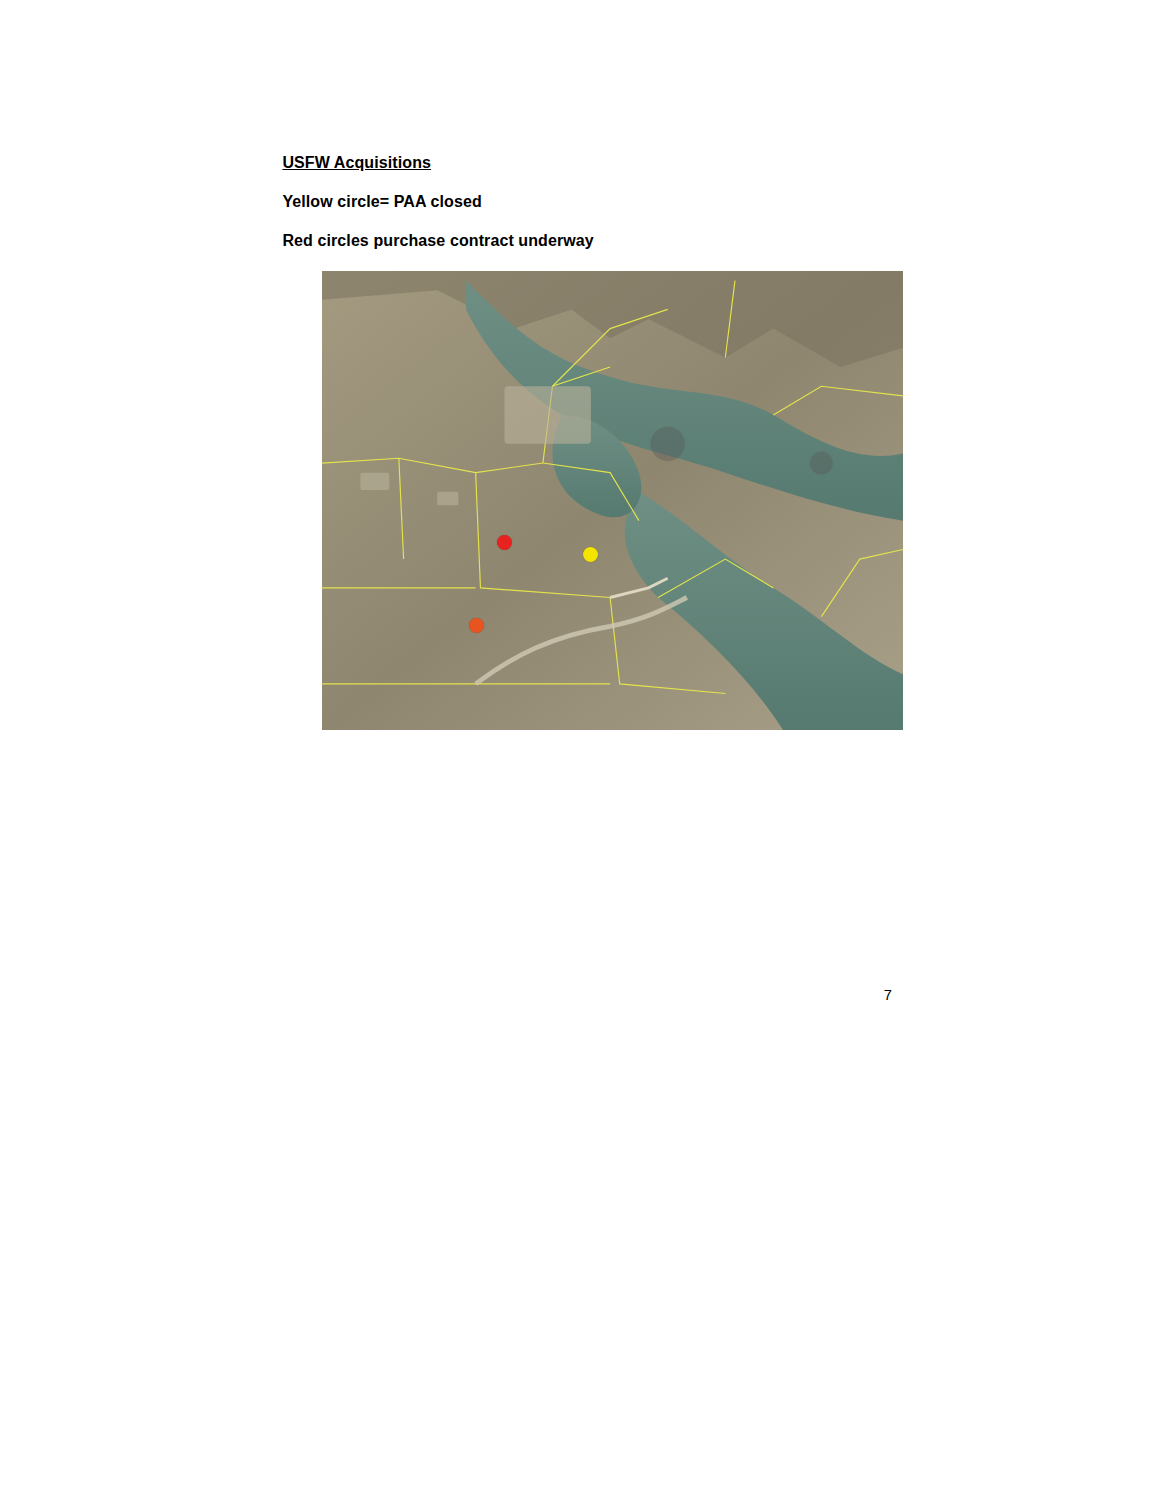USFW Acquisitions
Yellow circle= PAA closed
Red circles purchase contract underway
7